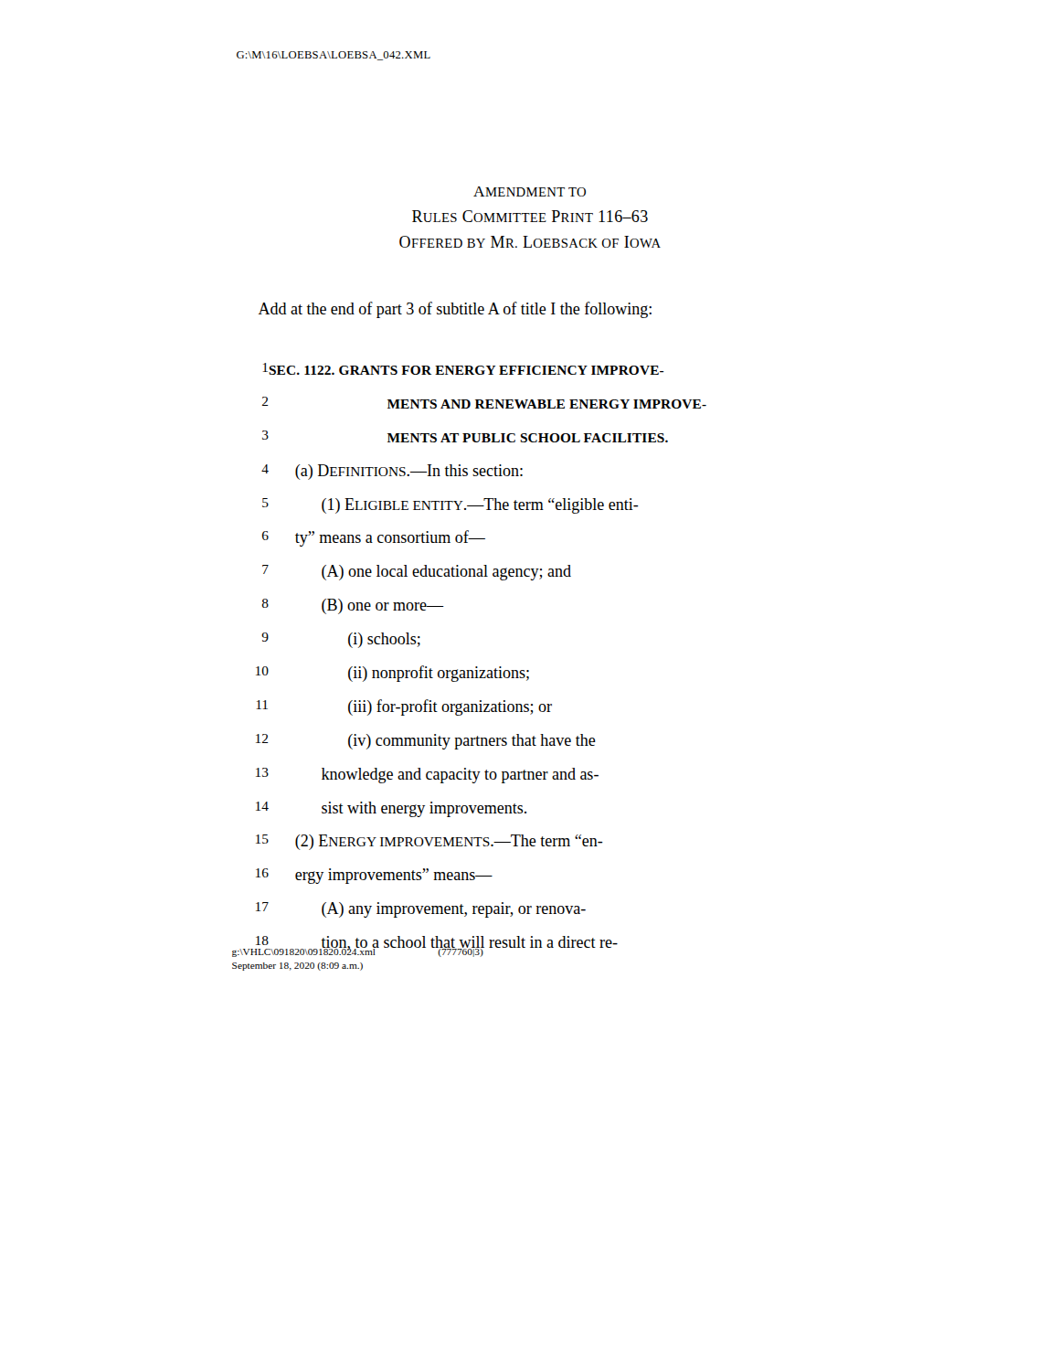G:\M\16\LOEBSA\LOEBSA_042.XML
AMENDMENT TO
RULES COMMITTEE PRINT 116–63
OFFERED BY MR. LOEBSACK OF IOWA
Add at the end of part 3 of subtitle A of title I the following:
| 1 | SEC. 1122. GRANTS FOR ENERGY EFFICIENCY IMPROVE- |
| 2 | MENTS AND RENEWABLE ENERGY IMPROVE- |
| 3 | MENTS AT PUBLIC SCHOOL FACILITIES. |
| 4 | (a) D EFINITIONS .—In this section: |
| 5 | (1) E LIGIBLE ENTITY .—The term “eligible enti- |
| 6 | ty” means a consortium of— |
| 7 | (A) one local educational agency; and |
| 8 | (B) one or more— |
| 9 | (i) schools; |
| 10 | (ii) nonprofit organizations; |
| 11 | (iii) for-profit organizations; or |
| 12 | (iv) community partners that have the |
| 13 | knowledge and capacity to partner and as- |
| 14 | sist with energy improvements. |
| 15 | (2) E NERGY IMPROVEMENTS .—The term “en- |
| 16 | ergy improvements” means— |
| 17 | (A) any improvement, repair, or renova- |
| 18 | tion, to a school that will result in a direct re- |
g:\VHLC\091820\091820.024.xml
September 18, 2020 (8:09 a.m.)
(777760|3)